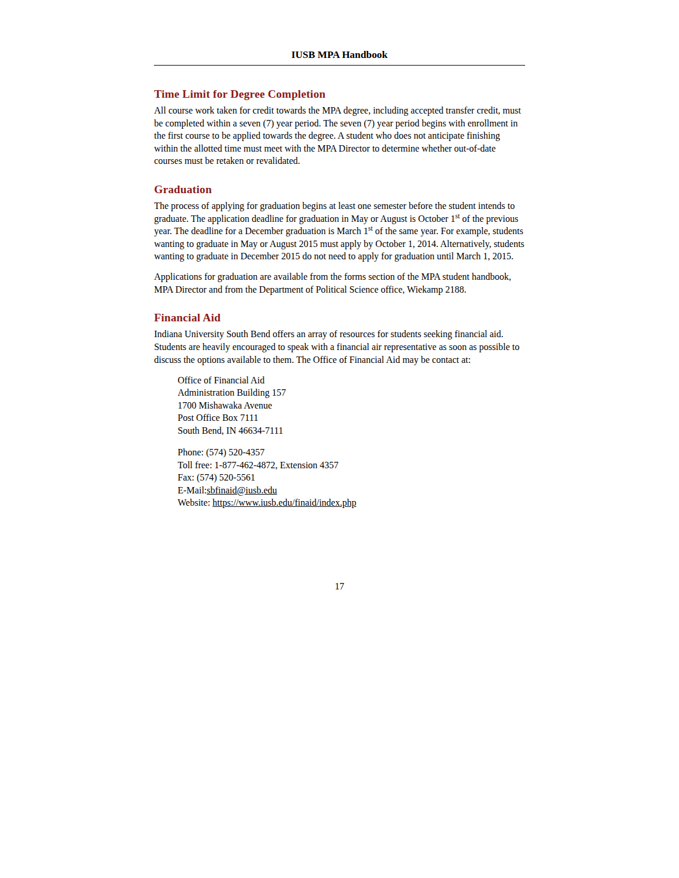IUSB MPA Handbook
Time Limit for Degree Completion
All course work taken for credit towards the MPA degree, including accepted transfer credit, must be completed within a seven (7) year period. The seven (7) year period begins with enrollment in the first course to be applied towards the degree. A student who does not anticipate finishing within the allotted time must meet with the MPA Director to determine whether out-of-date courses must be retaken or revalidated.
Graduation
The process of applying for graduation begins at least one semester before the student intends to graduate. The application deadline for graduation in May or August is October 1st of the previous year. The deadline for a December graduation is March 1st of the same year. For example, students wanting to graduate in May or August 2015 must apply by October 1, 2014. Alternatively, students wanting to graduate in December 2015 do not need to apply for graduation until March 1, 2015.
Applications for graduation are available from the forms section of the MPA student handbook, MPA Director and from the Department of Political Science office, Wiekamp 2188.
Financial Aid
Indiana University South Bend offers an array of resources for students seeking financial aid. Students are heavily encouraged to speak with a financial air representative as soon as possible to discuss the options available to them. The Office of Financial Aid may be contact at:
Office of Financial Aid
Administration Building 157
1700 Mishawaka Avenue
Post Office Box 7111
South Bend, IN 46634-7111
Phone: (574) 520-4357
Toll free: 1-877-462-4872, Extension 4357
Fax: (574) 520-5561
E-Mail:sbfinaid@iusb.edu
Website: https://www.iusb.edu/finaid/index.php
17